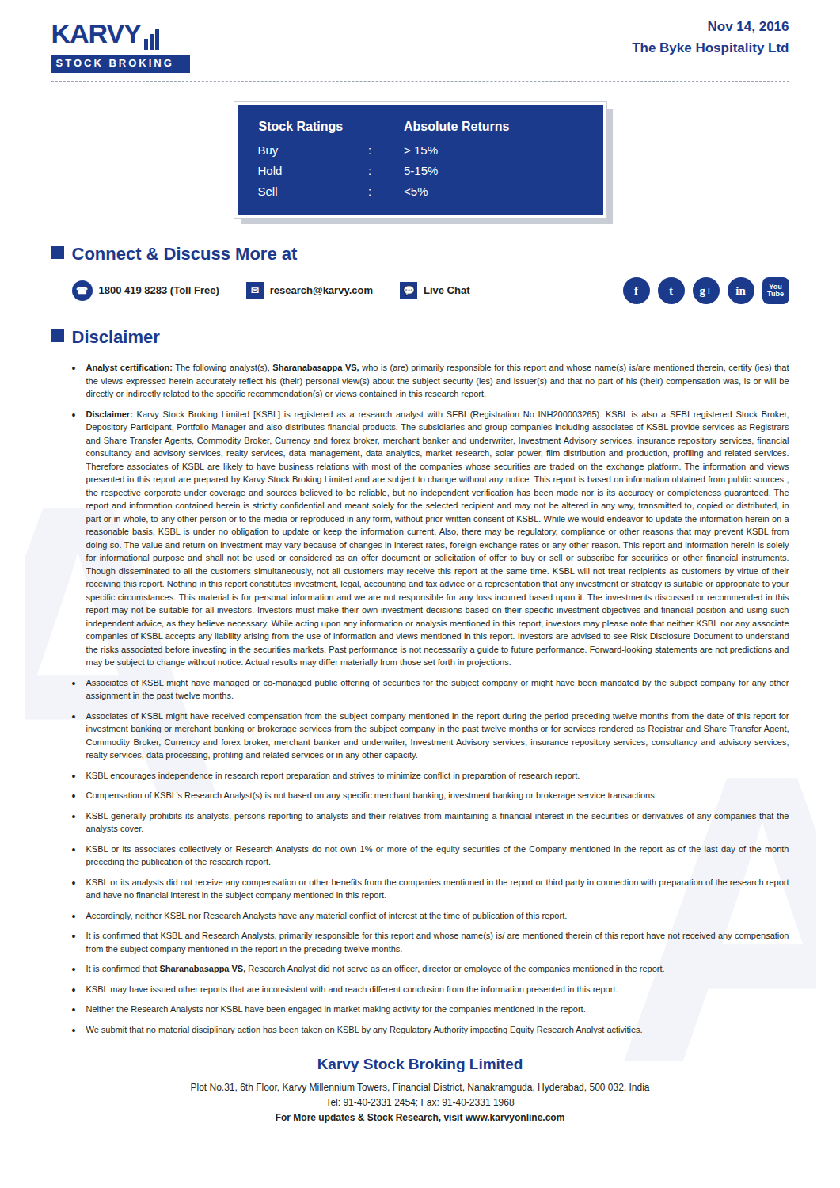A
A
KARVY
STOCK BROKING
Nov 14, 2016
The Byke Hospitality Ltd
| Stock Ratings | Absolute Returns |
| --- | --- |
| Buy | : | > 15% |
| Hold | : | 5-15% |
| Sell | : | <5% |
Connect & Discuss More at
☎ 1800 419 8283 (Toll Free)
✉ research@karvy.com
💬 Live Chat
f t g+ in You
Tube
Disclaimer
Analyst certification: The following analyst(s), Sharanabasappa VS, who is (are) primarily responsible for this report and whose name(s) is/are mentioned therein, certify (ies) that the views expressed herein accurately reflect his (their) personal view(s) about the subject security (ies) and issuer(s) and that no part of his (their) compensation was, is or will be directly or indirectly related to the specific recommendation(s) or views contained in this research report.
Disclaimer: Karvy Stock Broking Limited [KSBL] is registered as a research analyst with SEBI (Registration No INH200003265). KSBL is also a SEBI registered Stock Broker, Depository Participant, Portfolio Manager and also distributes financial products. The subsidiaries and group companies including associates of KSBL provide services as Registrars and Share Transfer Agents, Commodity Broker, Currency and forex broker, merchant banker and underwriter, Investment Advisory services, insurance repository services, financial consultancy and advisory services, realty services, data management, data analytics, market research, solar power, film distribution and production, profiling and related services. Therefore associates of KSBL are likely to have business relations with most of the companies whose securities are traded on the exchange platform. The information and views presented in this report are prepared by Karvy Stock Broking Limited and are subject to change without any notice. This report is based on information obtained from public sources , the respective corporate under coverage and sources believed to be reliable, but no independent verification has been made nor is its accuracy or completeness guaranteed. The report and information contained herein is strictly confidential and meant solely for the selected recipient and may not be altered in any way, transmitted to, copied or distributed, in part or in whole, to any other person or to the media or reproduced in any form, without prior written consent of KSBL. While we would endeavor to update the information herein on a reasonable basis, KSBL is under no obligation to update or keep the information current. Also, there may be regulatory, compliance or other reasons that may prevent KSBL from doing so. The value and return on investment may vary because of changes in interest rates, foreign exchange rates or any other reason. This report and information herein is solely for informational purpose and shall not be used or considered as an offer document or solicitation of offer to buy or sell or subscribe for securities or other financial instruments. Though disseminated to all the customers simultaneously, not all customers may receive this report at the same time. KSBL will not treat recipients as customers by virtue of their receiving this report. Nothing in this report constitutes investment, legal, accounting and tax advice or a representation that any investment or strategy is suitable or appropriate to your specific circumstances. This material is for personal information and we are not responsible for any loss incurred based upon it. The investments discussed or recommended in this report may not be suitable for all investors. Investors must make their own investment decisions based on their specific investment objectives and financial position and using such independent advice, as they believe necessary. While acting upon any information or analysis mentioned in this report, investors may please note that neither KSBL nor any associate companies of KSBL accepts any liability arising from the use of information and views mentioned in this report. Investors are advised to see Risk Disclosure Document to understand the risks associated before investing in the securities markets. Past performance is not necessarily a guide to future performance. Forward-looking statements are not predictions and may be subject to change without notice. Actual results may differ materially from those set forth in projections.
Associates of KSBL might have managed or co-managed public offering of securities for the subject company or might have been mandated by the subject company for any other assignment in the past twelve months.
Associates of KSBL might have received compensation from the subject company mentioned in the report during the period preceding twelve months from the date of this report for investment banking or merchant banking or brokerage services from the subject company in the past twelve months or for services rendered as Registrar and Share Transfer Agent, Commodity Broker, Currency and forex broker, merchant banker and underwriter, Investment Advisory services, insurance repository services, consultancy and advisory services, realty services, data processing, profiling and related services or in any other capacity.
KSBL encourages independence in research report preparation and strives to minimize conflict in preparation of research report.
Compensation of KSBL’s Research Analyst(s) is not based on any specific merchant banking, investment banking or brokerage service transactions.
KSBL generally prohibits its analysts, persons reporting to analysts and their relatives from maintaining a financial interest in the securities or derivatives of any companies that the analysts cover.
KSBL or its associates collectively or Research Analysts do not own 1% or more of the equity securities of the Company mentioned in the report as of the last day of the month preceding the publication of the research report.
KSBL or its analysts did not receive any compensation or other benefits from the companies mentioned in the report or third party in connection with preparation of the research report and have no financial interest in the subject company mentioned in this report.
Accordingly, neither KSBL nor Research Analysts have any material conflict of interest at the time of publication of this report.
It is confirmed that KSBL and Research Analysts, primarily responsible for this report and whose name(s) is/ are mentioned therein of this report have not received any compensation from the subject company mentioned in the report in the preceding twelve months.
It is confirmed that Sharanabasappa VS, Research Analyst did not serve as an officer, director or employee of the companies mentioned in the report.
KSBL may have issued other reports that are inconsistent with and reach different conclusion from the information presented in this report.
Neither the Research Analysts nor KSBL have been engaged in market making activity for the companies mentioned in the report.
We submit that no material disciplinary action has been taken on KSBL by any Regulatory Authority impacting Equity Research Analyst activities.
Karvy Stock Broking Limited
Plot No.31, 6th Floor, Karvy Millennium Towers, Financial District, Nanakramguda, Hyderabad, 500 032, India
Tel: 91-40-2331 2454; Fax: 91-40-2331 1968
For More updates & Stock Research, visit www.karvyonline.com